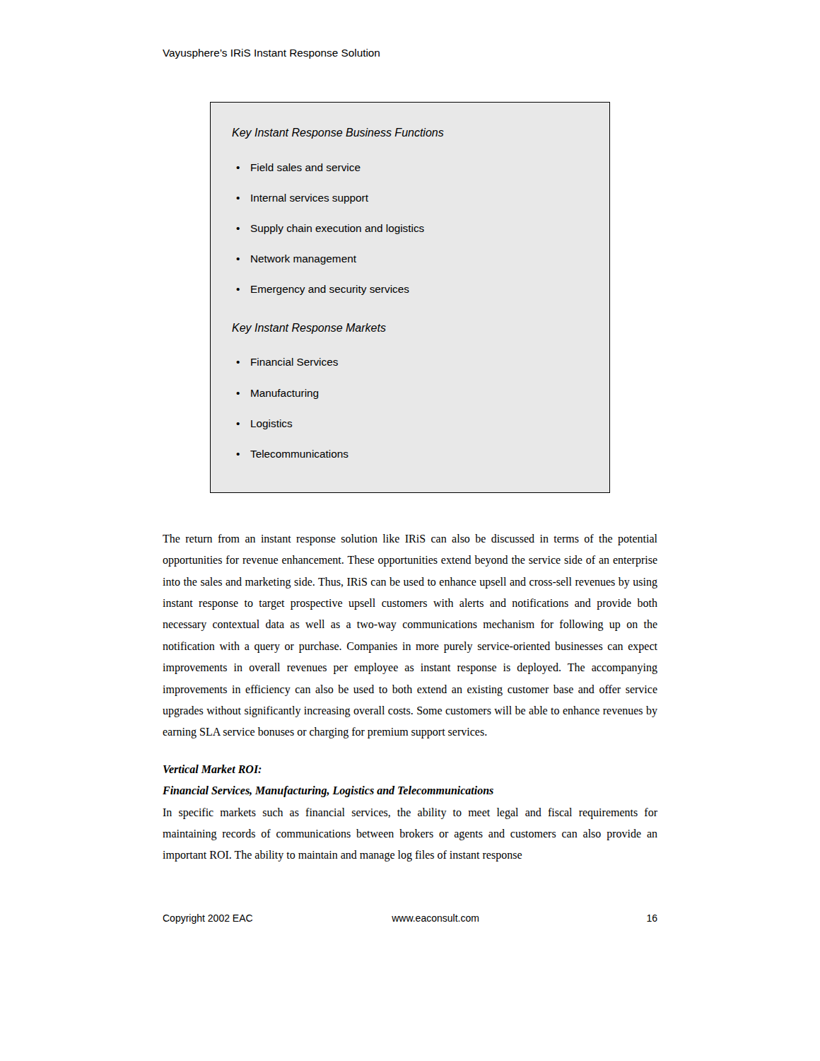Vayusphere’s IRiS Instant Response Solution
Key Instant Response Business Functions
Field sales and service
Internal services support
Supply chain execution and logistics
Network management
Emergency and security services
Key Instant Response Markets
Financial Services
Manufacturing
Logistics
Telecommunications
The return from an instant response solution like IRiS can also be discussed in terms of the potential opportunities for revenue enhancement. These opportunities extend beyond the service side of an enterprise into the sales and marketing side. Thus, IRiS can be used to enhance upsell and cross-sell revenues by using instant response to target prospective upsell customers with alerts and notifications and provide both necessary contextual data as well as a two-way communications mechanism for following up on the notification with a query or purchase. Companies in more purely service-oriented businesses can expect improvements in overall revenues per employee as instant response is deployed. The accompanying improvements in efficiency can also be used to both extend an existing customer base and offer service upgrades without significantly increasing overall costs. Some customers will be able to enhance revenues by earning SLA service bonuses or charging for premium support services.
Vertical Market ROI:
Financial Services, Manufacturing, Logistics and Telecommunications
In specific markets such as financial services, the ability to meet legal and fiscal requirements for maintaining records of communications between brokers or agents and customers can also provide an important ROI. The ability to maintain and manage log files of instant response
Copyright 2002 EAC www.eaconsult.com 16